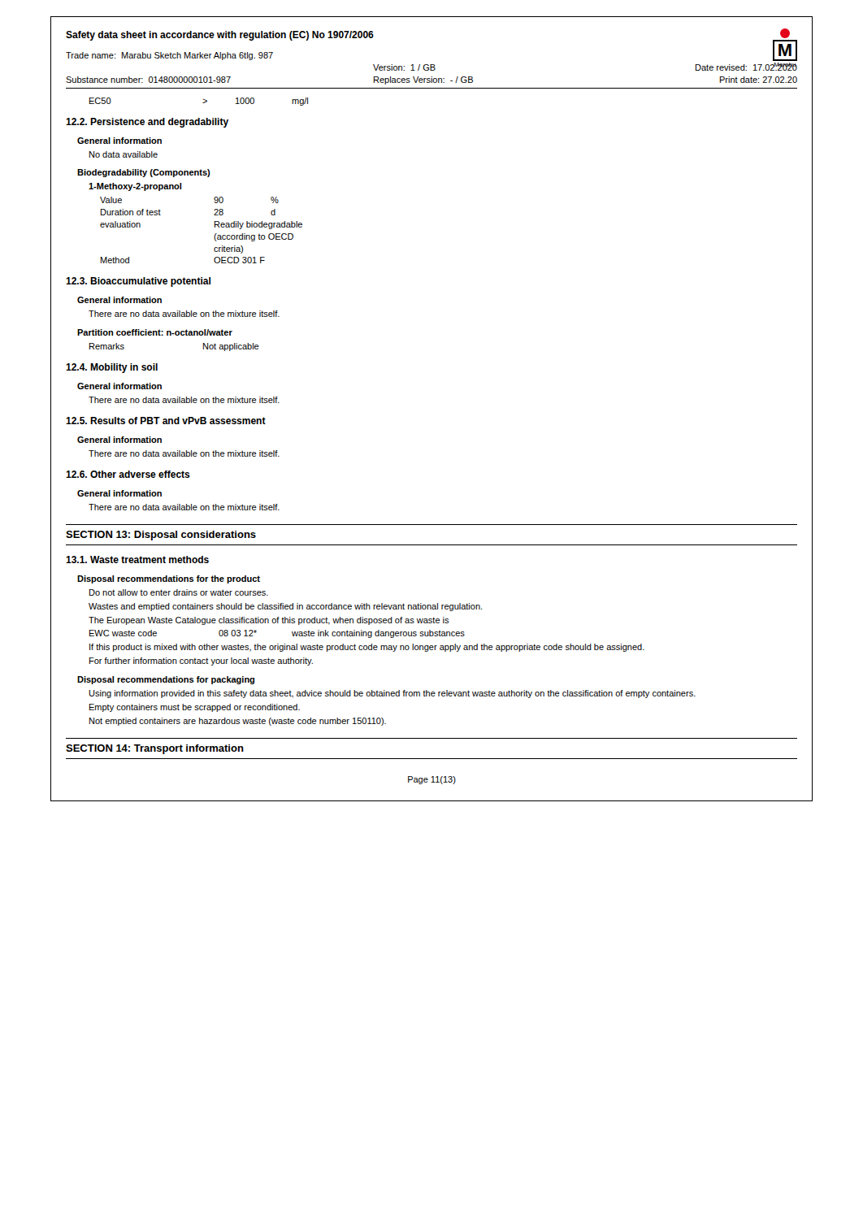M
Marabu
Safety data sheet in accordance with regulation (EC) No 1907/2006
| Trade name: Marabu Sketch Marker Alpha 6tlg. 987 | | |
| | Version: 1 / GB | Date revised: 17.02.2020 |
| Substance number: 0148000000101-987 | Replaces Version: - / GB | Print date: 27.02.20 |
| EC50 | > | 1000 | mg/l |
12.2. Persistence and degradability
General information
No data available
Biodegradability (Components)
1-Methoxy-2-propanol
| Value | 90 | % |
| Duration of test | 28 | d |
| evaluation | Readily biodegradable (according to OECD criteria) |
| Method | OECD 301 F |
12.3. Bioaccumulative potential
General information
There are no data available on the mixture itself.
Partition coefficient: n-octanol/water
| Remarks | Not applicable |
12.4. Mobility in soil
General information
There are no data available on the mixture itself.
12.5. Results of PBT and vPvB assessment
General information
There are no data available on the mixture itself.
12.6. Other adverse effects
General information
There are no data available on the mixture itself.
SECTION 13: Disposal considerations
13.1. Waste treatment methods
Disposal recommendations for the product
Do not allow to enter drains or water courses.
Wastes and emptied containers should be classified in accordance with relevant national regulation.
The European Waste Catalogue classification of this product, when disposed of as waste is
| EWC waste code | 08 03 12* | waste ink containing dangerous substances |
If this product is mixed with other wastes, the original waste product code may no longer apply and the appropriate code should be assigned.
For further information contact your local waste authority.
Disposal recommendations for packaging
Using information provided in this safety data sheet, advice should be obtained from the relevant waste authority on the classification of empty containers.
Empty containers must be scrapped or reconditioned.
Not emptied containers are hazardous waste (waste code number 150110).
SECTION 14: Transport information
Page 11(13)